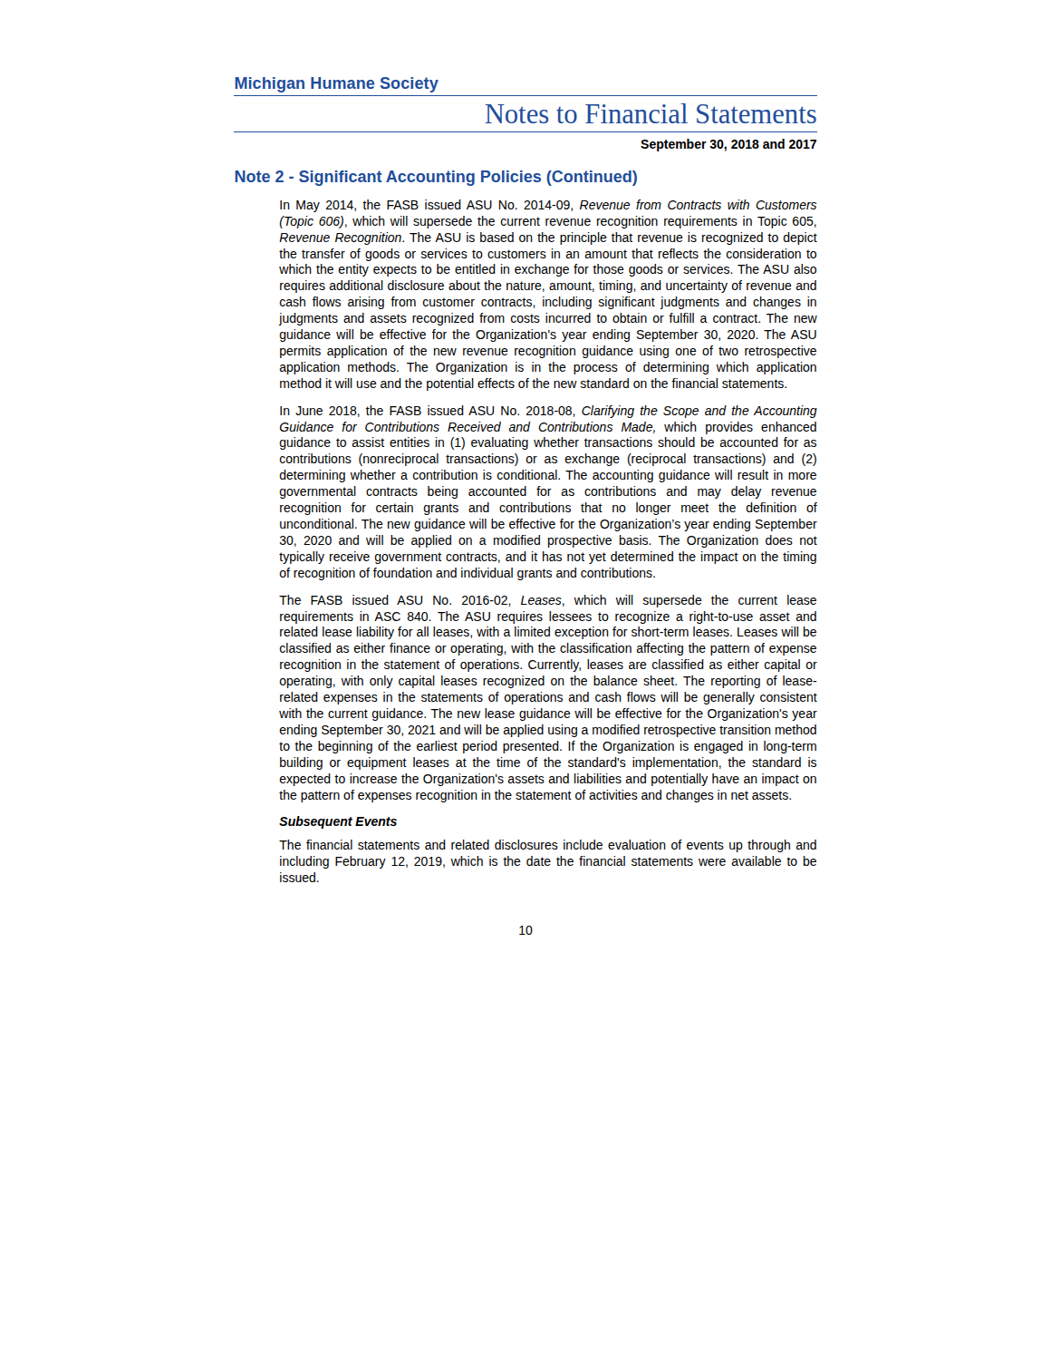Michigan Humane Society
Notes to Financial Statements
September 30, 2018 and 2017
Note 2 - Significant Accounting Policies (Continued)
In May 2014, the FASB issued ASU No. 2014-09, Revenue from Contracts with Customers (Topic 606), which will supersede the current revenue recognition requirements in Topic 605, Revenue Recognition. The ASU is based on the principle that revenue is recognized to depict the transfer of goods or services to customers in an amount that reflects the consideration to which the entity expects to be entitled in exchange for those goods or services. The ASU also requires additional disclosure about the nature, amount, timing, and uncertainty of revenue and cash flows arising from customer contracts, including significant judgments and changes in judgments and assets recognized from costs incurred to obtain or fulfill a contract. The new guidance will be effective for the Organization's year ending September 30, 2020. The ASU permits application of the new revenue recognition guidance using one of two retrospective application methods. The Organization is in the process of determining which application method it will use and the potential effects of the new standard on the financial statements.
In June 2018, the FASB issued ASU No. 2018-08, Clarifying the Scope and the Accounting Guidance for Contributions Received and Contributions Made, which provides enhanced guidance to assist entities in (1) evaluating whether transactions should be accounted for as contributions (nonreciprocal transactions) or as exchange (reciprocal transactions) and (2) determining whether a contribution is conditional. The accounting guidance will result in more governmental contracts being accounted for as contributions and may delay revenue recognition for certain grants and contributions that no longer meet the definition of unconditional. The new guidance will be effective for the Organization’s year ending September 30, 2020 and will be applied on a modified prospective basis. The Organization does not typically receive government contracts, and it has not yet determined the impact on the timing of recognition of foundation and individual grants and contributions.
The FASB issued ASU No. 2016-02, Leases, which will supersede the current lease requirements in ASC 840. The ASU requires lessees to recognize a right-to-use asset and related lease liability for all leases, with a limited exception for short-term leases. Leases will be classified as either finance or operating, with the classification affecting the pattern of expense recognition in the statement of operations. Currently, leases are classified as either capital or operating, with only capital leases recognized on the balance sheet. The reporting of lease-related expenses in the statements of operations and cash flows will be generally consistent with the current guidance. The new lease guidance will be effective for the Organization's year ending September 30, 2021 and will be applied using a modified retrospective transition method to the beginning of the earliest period presented. If the Organization is engaged in long-term building or equipment leases at the time of the standard's implementation, the standard is expected to increase the Organization's assets and liabilities and potentially have an impact on the pattern of expenses recognition in the statement of activities and changes in net assets.
Subsequent Events
The financial statements and related disclosures include evaluation of events up through and including February 12, 2019, which is the date the financial statements were available to be issued.
10